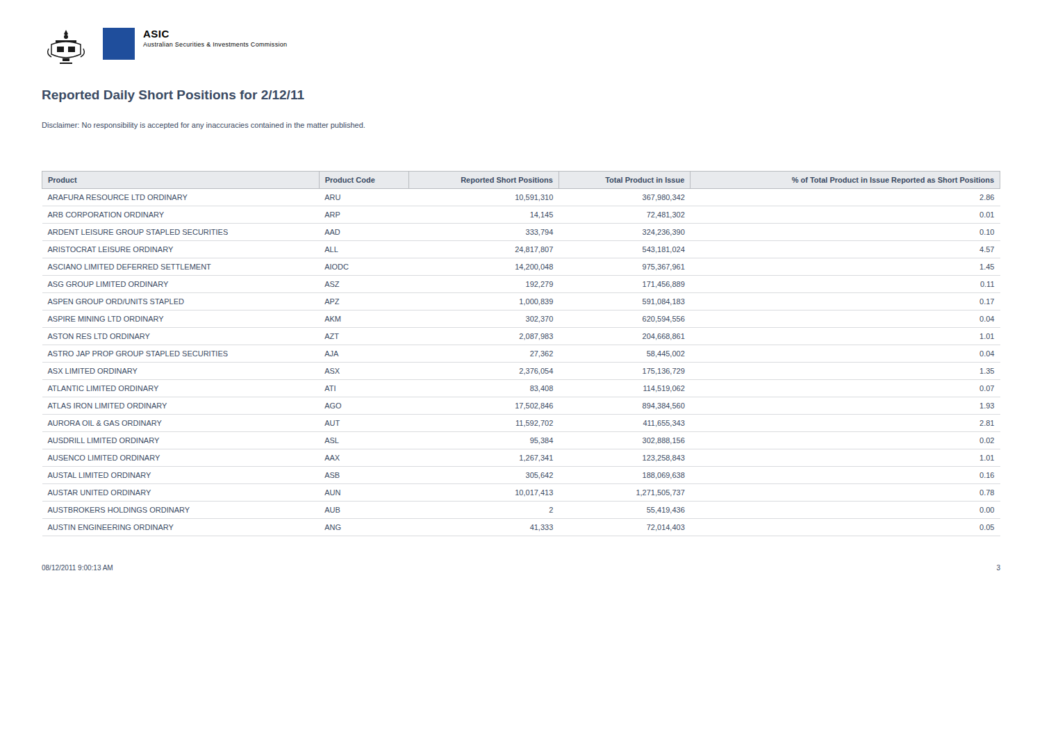ASIC
Australian Securities & Investments Commission
Reported Daily Short Positions for 2/12/11
Disclaimer: No responsibility is accepted for any inaccuracies contained in the matter published.
| Product | Product Code | Reported Short Positions | Total Product in Issue | % of Total Product in Issue Reported as Short Positions |
| --- | --- | --- | --- | --- |
| ARAFURA RESOURCE LTD ORDINARY | ARU | 10,591,310 | 367,980,342 | 2.86 |
| ARB CORPORATION ORDINARY | ARP | 14,145 | 72,481,302 | 0.01 |
| ARDENT LEISURE GROUP STAPLED SECURITIES | AAD | 333,794 | 324,236,390 | 0.10 |
| ARISTOCRAT LEISURE ORDINARY | ALL | 24,817,807 | 543,181,024 | 4.57 |
| ASCIANO LIMITED DEFERRED SETTLEMENT | AIODC | 14,200,048 | 975,367,961 | 1.45 |
| ASG GROUP LIMITED ORDINARY | ASZ | 192,279 | 171,456,889 | 0.11 |
| ASPEN GROUP ORD/UNITS STAPLED | APZ | 1,000,839 | 591,084,183 | 0.17 |
| ASPIRE MINING LTD ORDINARY | AKM | 302,370 | 620,594,556 | 0.04 |
| ASTON RES LTD ORDINARY | AZT | 2,087,983 | 204,668,861 | 1.01 |
| ASTRO JAP PROP GROUP STAPLED SECURITIES | AJA | 27,362 | 58,445,002 | 0.04 |
| ASX LIMITED ORDINARY | ASX | 2,376,054 | 175,136,729 | 1.35 |
| ATLANTIC LIMITED ORDINARY | ATI | 83,408 | 114,519,062 | 0.07 |
| ATLAS IRON LIMITED ORDINARY | AGO | 17,502,846 | 894,384,560 | 1.93 |
| AURORA OIL & GAS ORDINARY | AUT | 11,592,702 | 411,655,343 | 2.81 |
| AUSDRILL LIMITED ORDINARY | ASL | 95,384 | 302,888,156 | 0.02 |
| AUSENCO LIMITED ORDINARY | AAX | 1,267,341 | 123,258,843 | 1.01 |
| AUSTAL LIMITED ORDINARY | ASB | 305,642 | 188,069,638 | 0.16 |
| AUSTAR UNITED ORDINARY | AUN | 10,017,413 | 1,271,505,737 | 0.78 |
| AUSTBROKERS HOLDINGS ORDINARY | AUB | 2 | 55,419,436 | 0.00 |
| AUSTIN ENGINEERING ORDINARY | ANG | 41,333 | 72,014,403 | 0.05 |
08/12/2011 9:00:13 AM
3